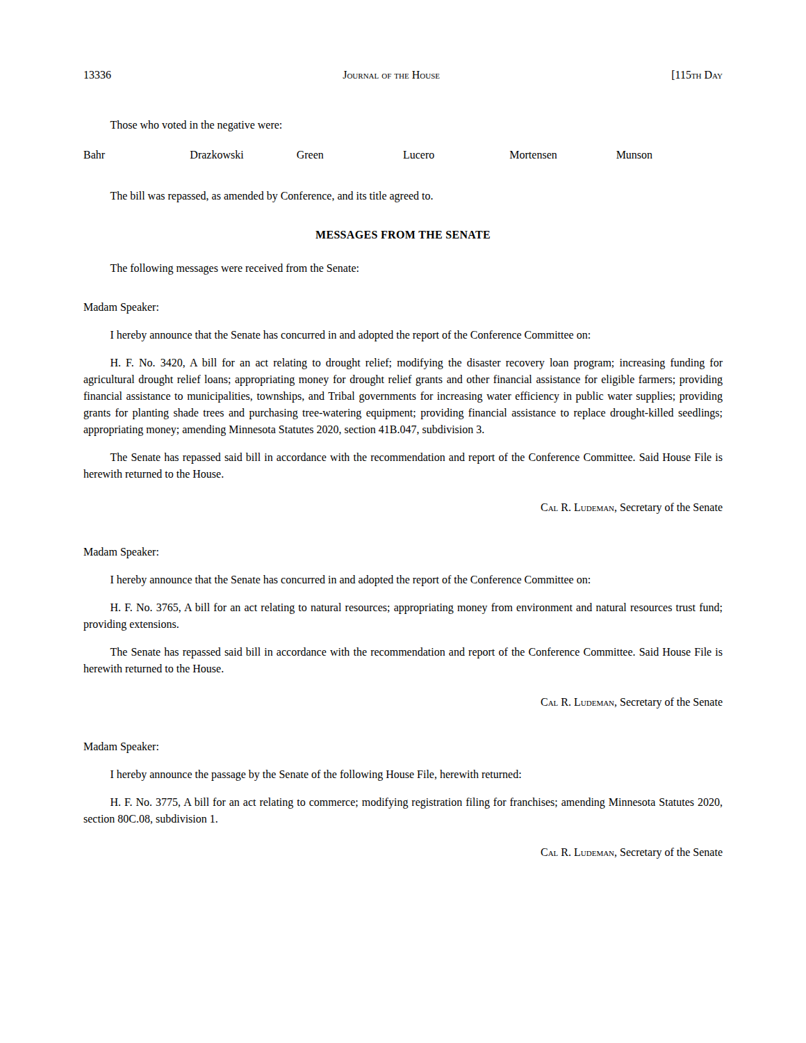13336 Journal of the House [115th Day
Those who voted in the negative were:
| Bahr | Drazkowski | Green | Lucero | Mortensen | Munson |
The bill was repassed, as amended by Conference, and its title agreed to.
MESSAGES FROM THE SENATE
The following messages were received from the Senate:
Madam Speaker:
I hereby announce that the Senate has concurred in and adopted the report of the Conference Committee on:
H. F. No. 3420, A bill for an act relating to drought relief; modifying the disaster recovery loan program; increasing funding for agricultural drought relief loans; appropriating money for drought relief grants and other financial assistance for eligible farmers; providing financial assistance to municipalities, townships, and Tribal governments for increasing water efficiency in public water supplies; providing grants for planting shade trees and purchasing tree-watering equipment; providing financial assistance to replace drought-killed seedlings; appropriating money; amending Minnesota Statutes 2020, section 41B.047, subdivision 3.
The Senate has repassed said bill in accordance with the recommendation and report of the Conference Committee. Said House File is herewith returned to the House.
Cal R. Ludeman, Secretary of the Senate
Madam Speaker:
I hereby announce that the Senate has concurred in and adopted the report of the Conference Committee on:
H. F. No. 3765, A bill for an act relating to natural resources; appropriating money from environment and natural resources trust fund; providing extensions.
The Senate has repassed said bill in accordance with the recommendation and report of the Conference Committee. Said House File is herewith returned to the House.
Cal R. Ludeman, Secretary of the Senate
Madam Speaker:
I hereby announce the passage by the Senate of the following House File, herewith returned:
H. F. No. 3775, A bill for an act relating to commerce; modifying registration filing for franchises; amending Minnesota Statutes 2020, section 80C.08, subdivision 1.
Cal R. Ludeman, Secretary of the Senate